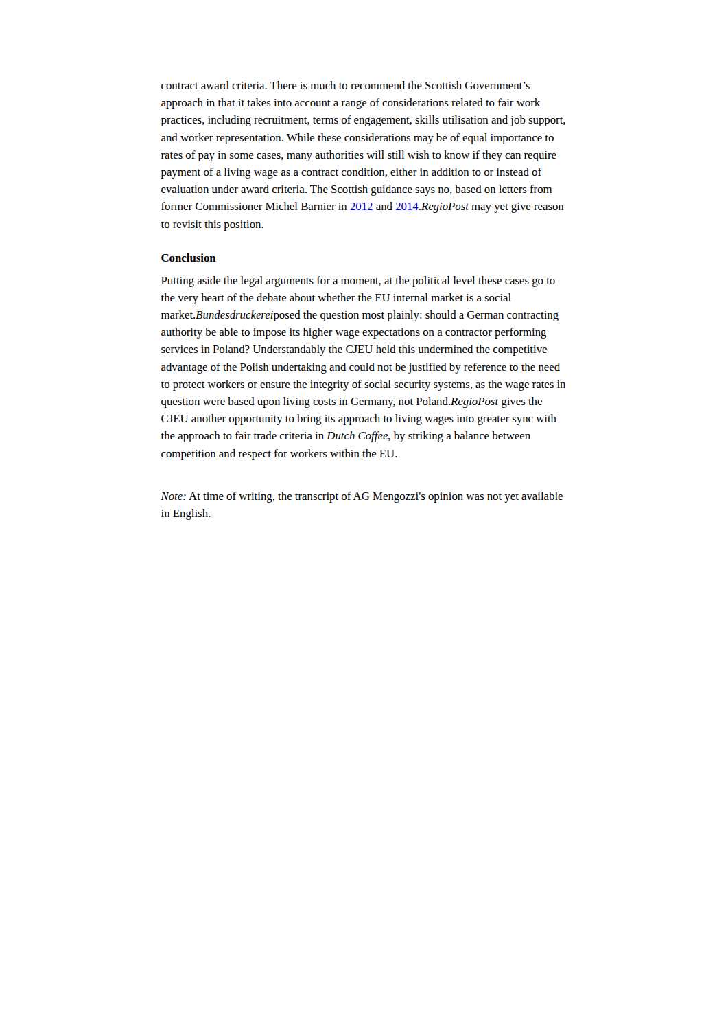contract award criteria. There is much to recommend the Scottish Government’s approach in that it takes into account a range of considerations related to fair work practices, including recruitment, terms of engagement, skills utilisation and job support, and worker representation. While these considerations may be of equal importance to rates of pay in some cases, many authorities will still wish to know if they can require payment of a living wage as a contract condition, either in addition to or instead of evaluation under award criteria. The Scottish guidance says no, based on letters from former Commissioner Michel Barnier in 2012 and 2014.RegioPost may yet give reason to revisit this position.
Conclusion
Putting aside the legal arguments for a moment, at the political level these cases go to the very heart of the debate about whether the EU internal market is a social market.Bundesdruckereiposed the question most plainly: should a German contracting authority be able to impose its higher wage expectations on a contractor performing services in Poland? Understandably the CJEU held this undermined the competitive advantage of the Polish undertaking and could not be justified by reference to the need to protect workers or ensure the integrity of social security systems, as the wage rates in question were based upon living costs in Germany, not Poland.RegioPost gives the CJEU another opportunity to bring its approach to living wages into greater sync with the approach to fair trade criteria in Dutch Coffee, by striking a balance between competition and respect for workers within the EU.
Note: At time of writing, the transcript of AG Mengozzi's opinion was not yet available in English.